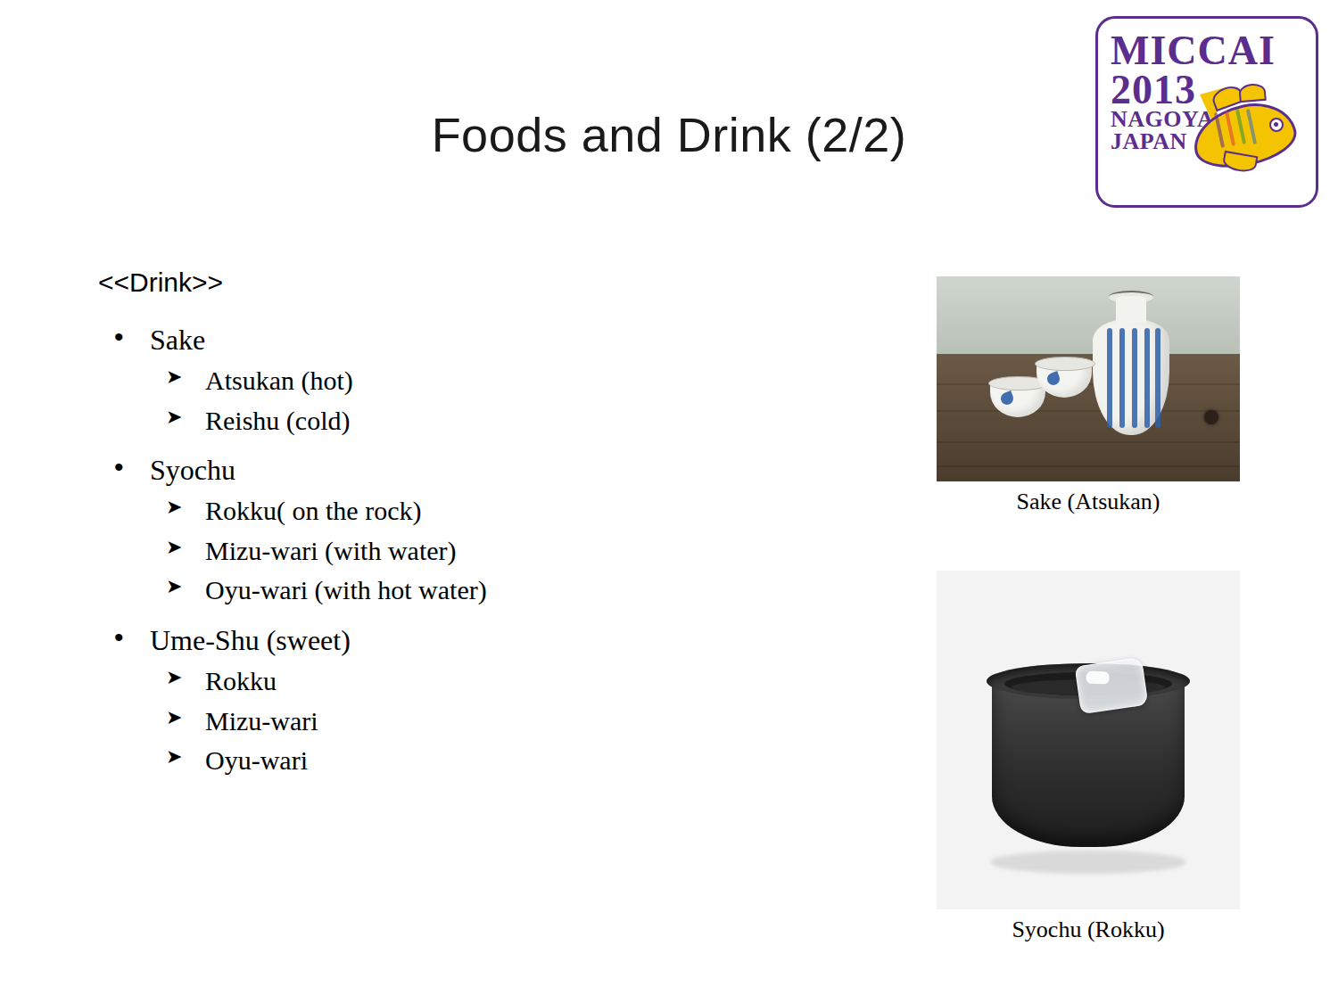MICCAI
2013
NAGOYA
JAPAN
Foods and Drink (2/2)
<<Drink>>
Sake
Atsukan (hot)
Reishu (cold)
Syochu
Rokku( on the rock)
Mizu-wari (with water)
Oyu-wari (with hot water)
Ume-Shu (sweet)
Rokku
Mizu-wari
Oyu-wari
Sake (Atsukan)
Syochu (Rokku)